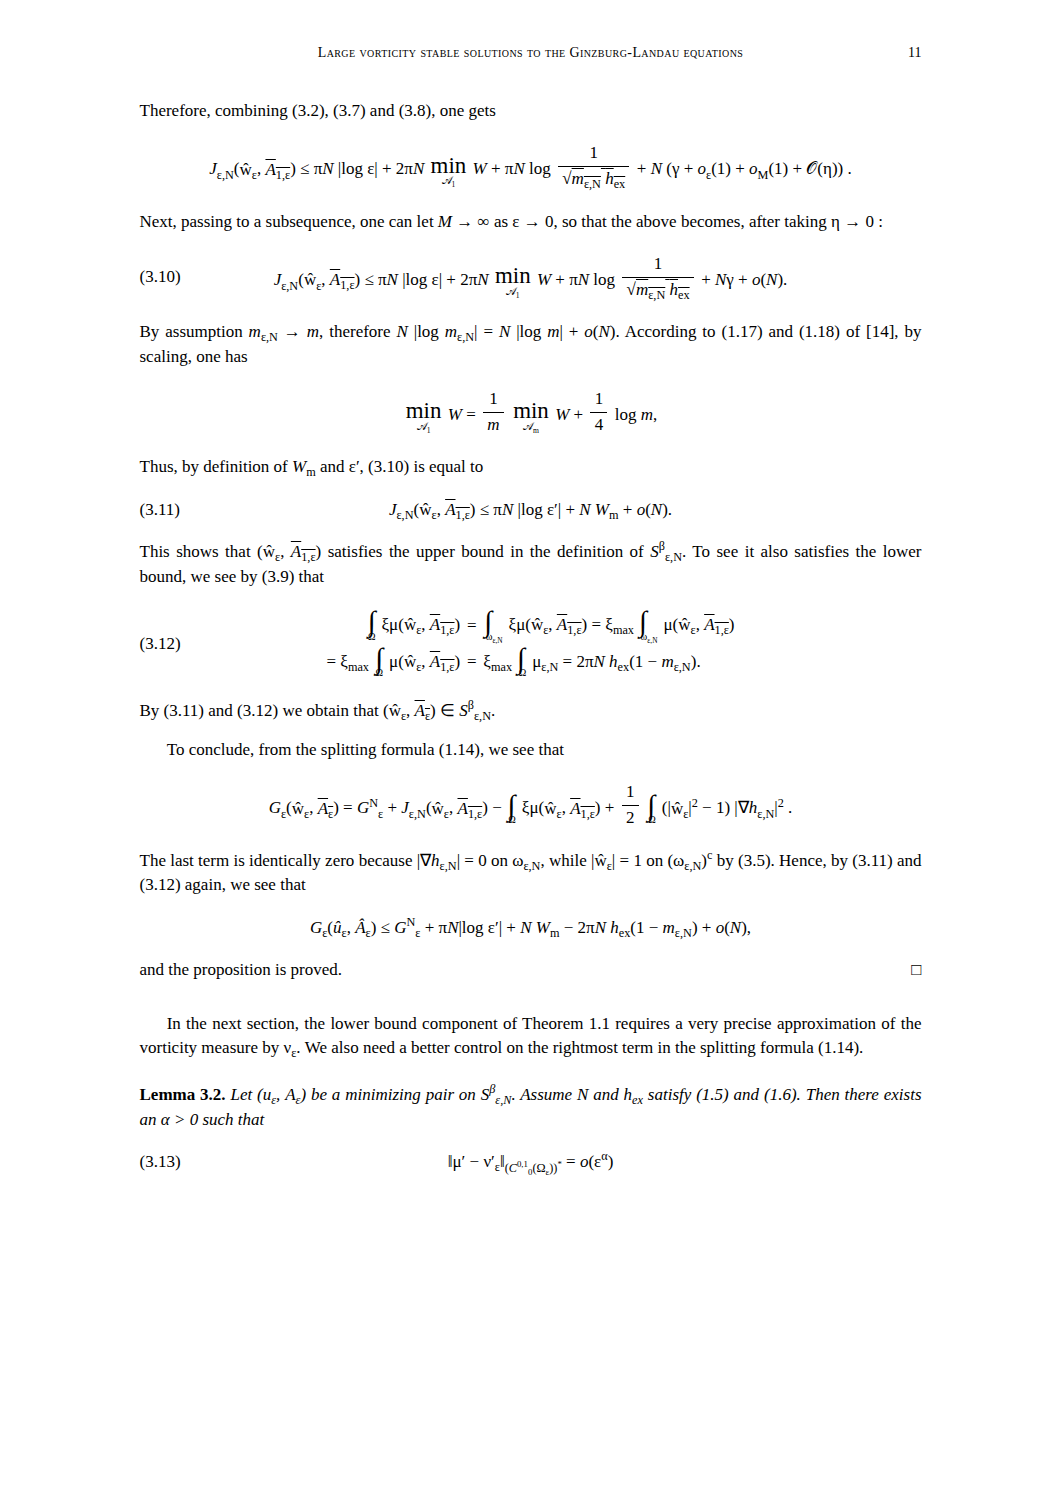Large vorticity stable solutions to the Ginzburg-Landau equations 11
Therefore, combining (3.2), (3.7) and (3.8), one gets
Jε,N(ŵε, A1,ε) ≤ πN |log ε| + 2πN min 𝒜1 W + πN log 1√mε,N hex + N (γ + oε(1) + oM(1) + 𝒪(η)) .
Next, passing to a subsequence, one can let M → ∞ as ε → 0, so that the above becomes, after taking η → 0 :
(3.10) Jε,N(ŵε, A1,ε) ≤ πN |log ε| + 2πN min 𝒜1 W + πN log 1√mε,N hex + Nγ + o(N).
By assumption mε,N → m, therefore N |log mε,N| = N |log m| + o(N). According to (1.17) and (1.18) of [14], by scaling, one has
min 𝒜1 W = 1 m min 𝒜m W + 14 log m,
Thus, by definition of Wm and ε′, (3.10) is equal to
(3.11) Jε,N(ŵε, A1,ε) ≤ πN |log ε′| + N Wm + o(N).
This shows that (ŵε, A1,ε) satisfies the upper bound in the definition of Sβε,N. To see it also satisfies the lower bound, we see by (3.9) that
(3.12)
| ∫ Ω ξμ( ŵ ε , A 1,ε ) | = | ∫ ω ε,N ξμ( ŵ ε , A 1,ε ) = ξ max ∫ ω ε,N μ( ŵ ε , A 1,ε ) |
| = ξ max ∫ Ω μ( ŵ ε , A 1,ε ) | = | ξ max ∫ Ω μ ε,N = 2π N h ex (1 − m ε,N ). |
By (3.11) and (3.12) we obtain that (ŵε, Aε) ∈ Sβε,N.
To conclude, from the splitting formula (1.14), we see that
Gε(ŵε, Aε) = GNε + Jε,N(ŵε, A1,ε) − ∫Ω ξμ(ŵε, A1,ε) + 12 ∫Ω (|ŵε|2 − 1) |∇hε,N|2 .
The last term is identically zero because |∇hε,N| = 0 on ωε,N, while |ŵε| = 1 on (ωε,N)c by (3.5). Hence, by (3.11) and (3.12) again, we see that
Gε(ûε, Âε) ≤ GNε + πN|log ε′| + N Wm − 2πN hex(1 − mε,N) + o(N),
and the proposition is proved. □
In the next section, the lower bound component of Theorem 1.1 requires a very precise approximation of the vorticity measure by νε. We also need a better control on the rightmost term in the splitting formula (1.14).
Lemma 3.2. Let (uε, Aε) be a minimizing pair on Sβε,N. Assume N and hex satisfy (1.5) and (1.6). Then there exists an α > 0 such that
(3.13) ‖μ′ − ν′ε‖(C0,10(Ωε))* = o(εα)